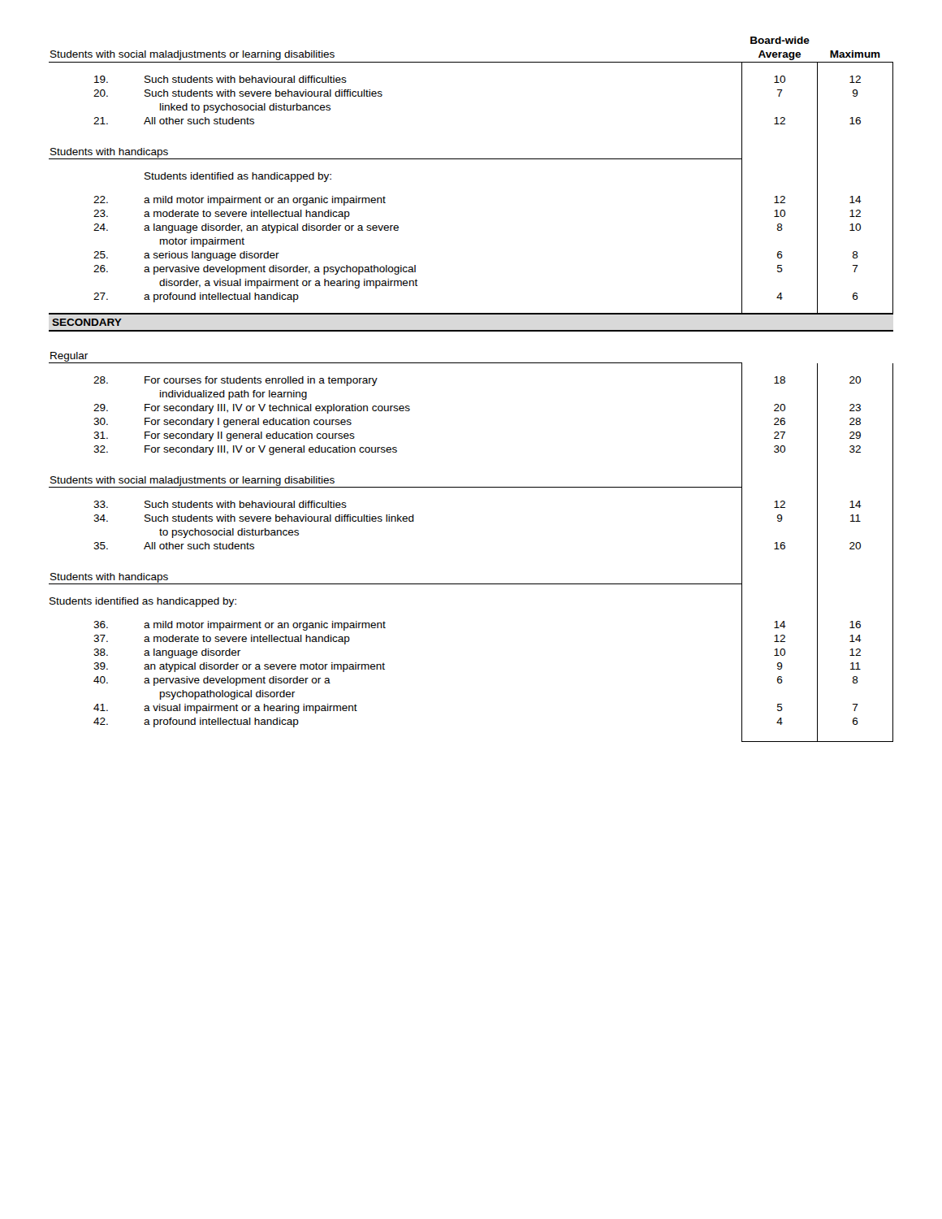| | Board-wide | |
| Students with social maladjustments or learning disabilities | Average | Maximum |
| 19. | Such students with behavioural difficulties | 10 | 12 |
| 20. | Such students with severe behavioural difficulties | 7 | 9 |
| | linked to psychosocial disturbances | | |
| 21. | All other such students | 12 | 16 |
| Students with handicaps | | |
| | Students identified as handicapped by: | | |
| 22. | a mild motor impairment or an organic impairment | 12 | 14 |
| 23. | a moderate to severe intellectual handicap | 10 | 12 |
| 24. | a language disorder, an atypical disorder or a severe | 8 | 10 |
| | motor impairment | | |
| 25. | a serious language disorder | 6 | 8 |
| 26. | a pervasive development disorder, a psychopathological | 5 | 7 |
| | disorder, a visual impairment or a hearing impairment | | |
| 27. | a profound intellectual handicap | 4 | 6 |
| SECONDARY |
| Regular | | |
| 28. | For courses for students enrolled in a temporary | 18 | 20 |
| | individualized path for learning | | |
| 29. | For secondary III, IV or V technical exploration courses | 20 | 23 |
| 30. | For secondary I general education courses | 26 | 28 |
| 31. | For secondary II general education courses | 27 | 29 |
| 32. | For secondary III, IV or V general education courses | 30 | 32 |
| Students with social maladjustments or learning disabilities | | |
| 33. | Such students with behavioural difficulties | 12 | 14 |
| 34. | Such students with severe behavioural difficulties linked | 9 | 11 |
| | to psychosocial disturbances | | |
| 35. | All other such students | 16 | 20 |
| Students with handicaps | | |
| Students identified as handicapped by: | | |
| 36. | a mild motor impairment or an organic impairment | 14 | 16 |
| 37. | a moderate to severe intellectual handicap | 12 | 14 |
| 38. | a language disorder | 10 | 12 |
| 39. | an atypical disorder or a severe motor impairment | 9 | 11 |
| 40. | a pervasive development disorder or a | 6 | 8 |
| | psychopathological disorder | | |
| 41. | a visual impairment or a hearing impairment | 5 | 7 |
| 42. | a profound intellectual handicap | 4 | 6 |